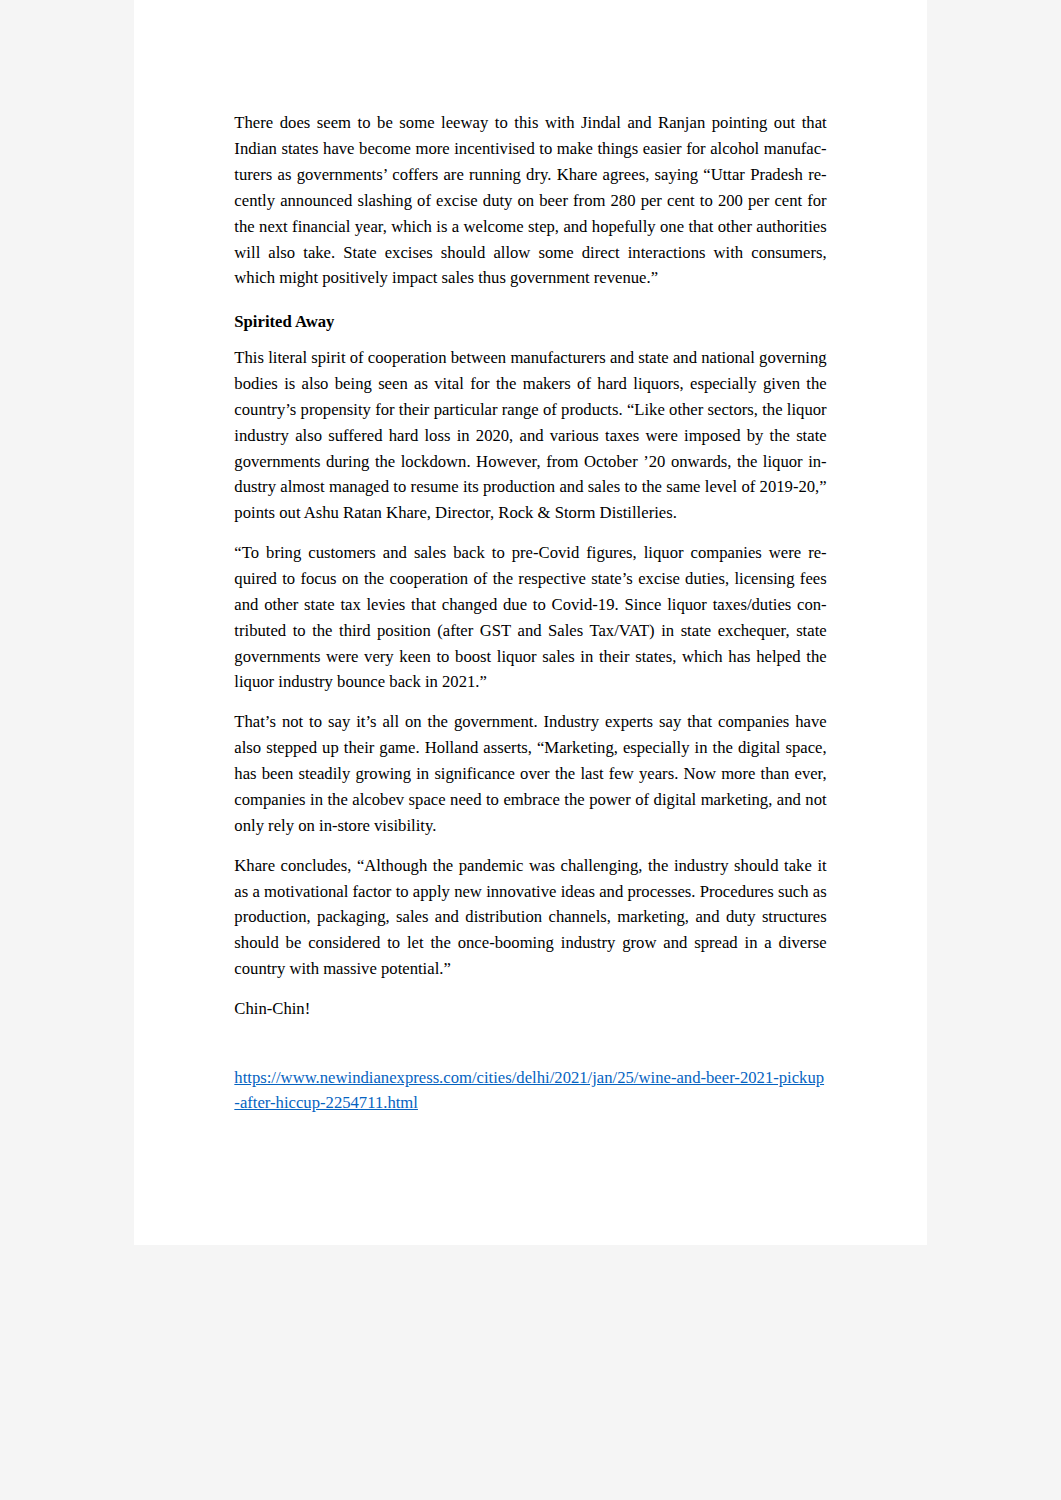There does seem to be some leeway to this with Jindal and Ranjan pointing out that Indian states have become more incentivised to make things easier for alcohol manufacturers as governments’ coffers are running dry. Khare agrees, saying “Uttar Pradesh recently announced slashing of excise duty on beer from 280 per cent to 200 per cent for the next financial year, which is a welcome step, and hopefully one that other authorities will also take. State excises should allow some direct interactions with consumers, which might positively impact sales thus government revenue.”
Spirited Away
This literal spirit of cooperation between manufacturers and state and national governing bodies is also being seen as vital for the makers of hard liquors, especially given the country’s propensity for their particular range of products. “Like other sectors, the liquor industry also suffered hard loss in 2020, and various taxes were imposed by the state governments during the lockdown. However, from October ’20 onwards, the liquor industry almost managed to resume its production and sales to the same level of 2019-20,” points out Ashu Ratan Khare, Director, Rock & Storm Distilleries.
“To bring customers and sales back to pre-Covid figures, liquor companies were required to focus on the cooperation of the respective state’s excise duties, licensing fees and other state tax levies that changed due to Covid-19. Since liquor taxes/duties contributed to the third position (after GST and Sales Tax/VAT) in state exchequer, state governments were very keen to boost liquor sales in their states, which has helped the liquor industry bounce back in 2021.”
That’s not to say it’s all on the government. Industry experts say that companies have also stepped up their game. Holland asserts, “Marketing, especially in the digital space, has been steadily growing in significance over the last few years. Now more than ever, companies in the alcobev space need to embrace the power of digital marketing, and not only rely on in-store visibility.
Khare concludes, “Although the pandemic was challenging, the industry should take it as a motivational factor to apply new innovative ideas and processes. Procedures such as production, packaging, sales and distribution channels, marketing, and duty structures should be considered to let the once-booming industry grow and spread in a diverse country with massive potential.”
Chin-Chin!
https://www.newindianexpress.com/cities/delhi/2021/jan/25/wine-and-beer-2021-pickup-after-hiccup-2254711.html